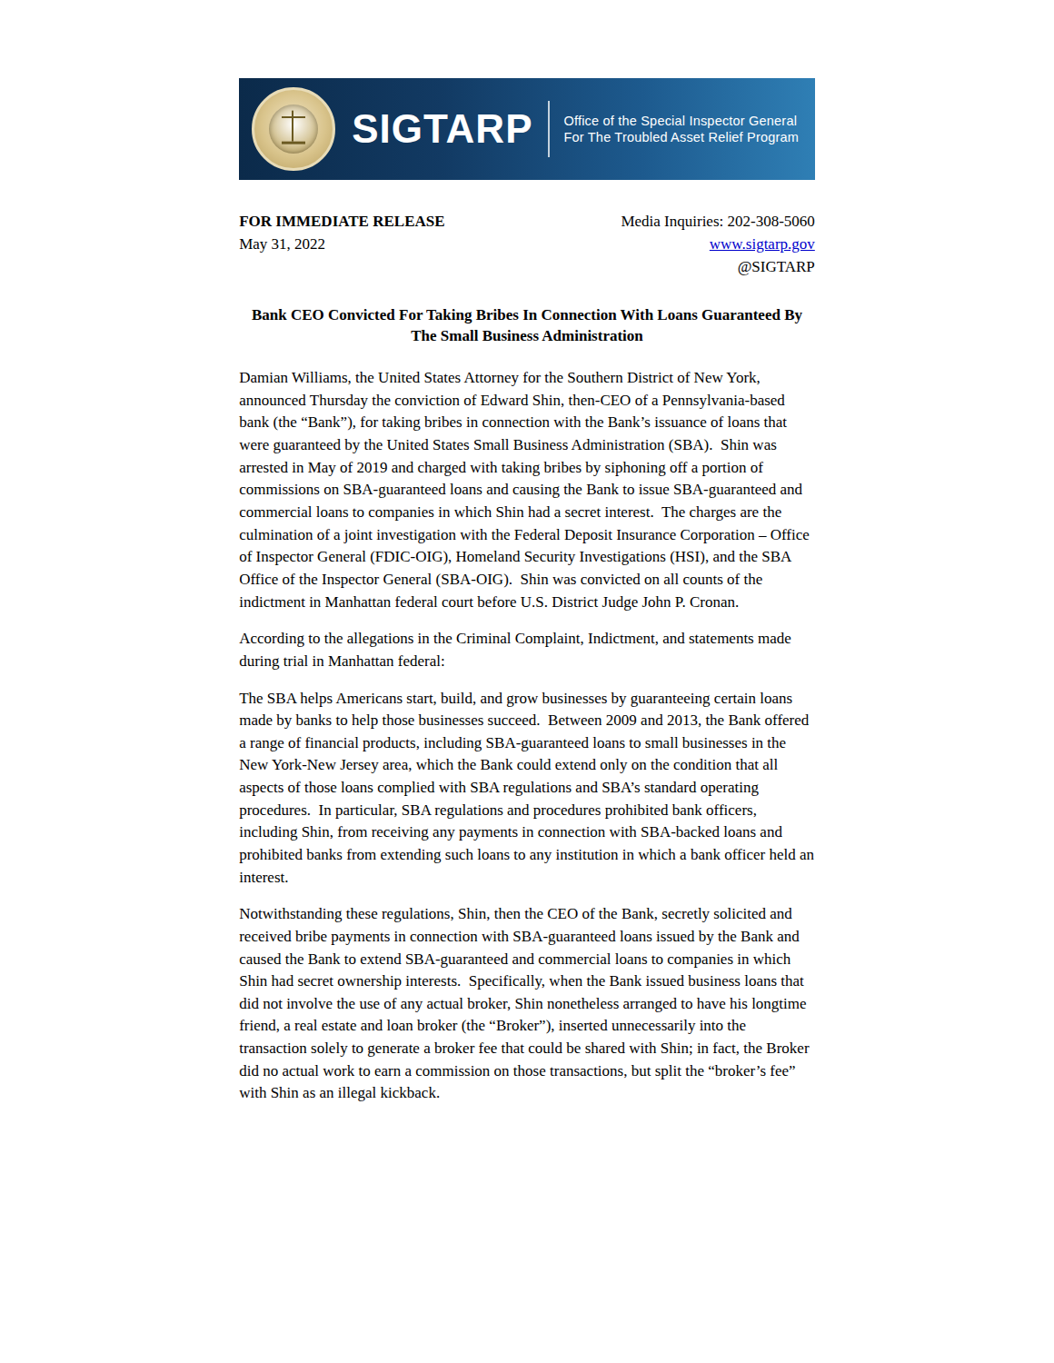SIGTARP
Office of the Special Inspector General
For The Troubled Asset Relief Program
| FOR IMMEDIATE RELEASE | Media Inquiries: 202-308-5060 |
| May 31, 2022 | www.sigtarp.gov |
| | @SIGTARP |
Bank CEO Convicted For Taking Bribes In Connection With Loans Guaranteed By The Small Business Administration
Damian Williams, the United States Attorney for the Southern District of New York, announced Thursday the conviction of Edward Shin, then-CEO of a Pennsylvania-based bank (the “Bank”), for taking bribes in connection with the Bank’s issuance of loans that were guaranteed by the United States Small Business Administration (SBA). Shin was arrested in May of 2019 and charged with taking bribes by siphoning off a portion of commissions on SBA-guaranteed loans and causing the Bank to issue SBA-guaranteed and commercial loans to companies in which Shin had a secret interest. The charges are the culmination of a joint investigation with the Federal Deposit Insurance Corporation – Office of Inspector General (FDIC-OIG), Homeland Security Investigations (HSI), and the SBA Office of the Inspector General (SBA-OIG). Shin was convicted on all counts of the indictment in Manhattan federal court before U.S. District Judge John P. Cronan.
According to the allegations in the Criminal Complaint, Indictment, and statements made during trial in Manhattan federal:
The SBA helps Americans start, build, and grow businesses by guaranteeing certain loans made by banks to help those businesses succeed. Between 2009 and 2013, the Bank offered a range of financial products, including SBA-guaranteed loans to small businesses in the New York-New Jersey area, which the Bank could extend only on the condition that all aspects of those loans complied with SBA regulations and SBA’s standard operating procedures. In particular, SBA regulations and procedures prohibited bank officers, including Shin, from receiving any payments in connection with SBA-backed loans and prohibited banks from extending such loans to any institution in which a bank officer held an interest.
Notwithstanding these regulations, Shin, then the CEO of the Bank, secretly solicited and received bribe payments in connection with SBA-guaranteed loans issued by the Bank and caused the Bank to extend SBA-guaranteed and commercial loans to companies in which Shin had secret ownership interests. Specifically, when the Bank issued business loans that did not involve the use of any actual broker, Shin nonetheless arranged to have his longtime friend, a real estate and loan broker (the “Broker”), inserted unnecessarily into the transaction solely to generate a broker fee that could be shared with Shin; in fact, the Broker did no actual work to earn a commission on those transactions, but split the “broker’s fee” with Shin as an illegal kickback.